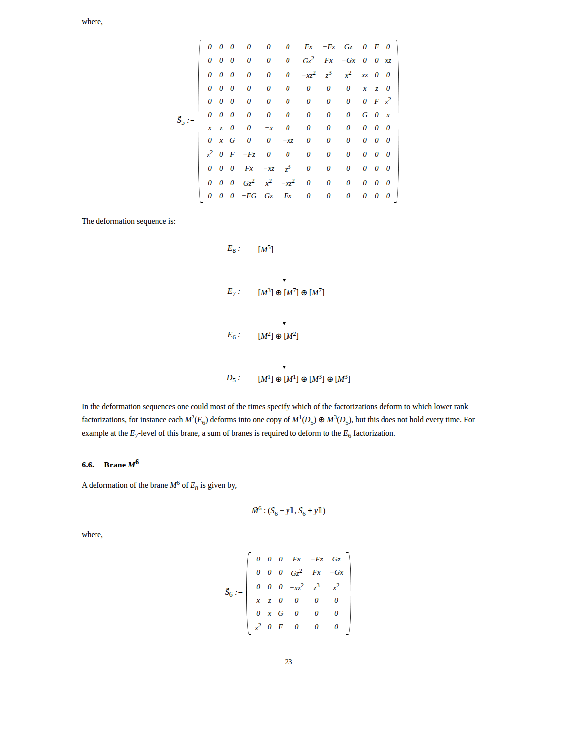where,
S̃5 :=
| 0 | 0 | 0 | 0 | 0 | 0 | Fx | −Fz | Gz | 0 | F | 0 |
| 0 | 0 | 0 | 0 | 0 | 0 | Gz 2 | Fx | −Gx | 0 | 0 | xz |
| 0 | 0 | 0 | 0 | 0 | 0 | −xz 2 | z 3 | x 2 | xz | 0 | 0 |
| 0 | 0 | 0 | 0 | 0 | 0 | 0 | 0 | 0 | x | z | 0 |
| 0 | 0 | 0 | 0 | 0 | 0 | 0 | 0 | 0 | 0 | F | z 2 |
| 0 | 0 | 0 | 0 | 0 | 0 | 0 | 0 | 0 | G | 0 | x |
| x | z | 0 | 0 | −x | 0 | 0 | 0 | 0 | 0 | 0 | 0 |
| 0 | x | G | 0 | 0 | −xz | 0 | 0 | 0 | 0 | 0 | 0 |
| z 2 | 0 | F | −Fz | 0 | 0 | 0 | 0 | 0 | 0 | 0 | 0 |
| 0 | 0 | 0 | Fx | −xz | z 3 | 0 | 0 | 0 | 0 | 0 | 0 |
| 0 | 0 | 0 | Gz 2 | x 2 | −xz 2 | 0 | 0 | 0 | 0 | 0 | 0 |
| 0 | 0 | 0 | −FG | Gz | Fx | 0 | 0 | 0 | 0 | 0 | 0 |
The deformation sequence is:
| E 8 : | [ M 5 ] |
| E 7 : | [ M 3 ] ⊕ [ M 7 ] ⊕ [ M 7 ] |
| E 6 : | [ M 2 ] ⊕ [ M 2 ] |
| D 5 : | [ M 1 ] ⊕ [ M 1 ] ⊕ [ M 3 ] ⊕ [ M 3 ] |
In the deformation sequences one could most of the times specify which of the factorizations deform to which lower rank factorizations, for instance each M2(E6) deforms into one copy of M1(D5) ⊕ M3(D5), but this does not hold every time. For example at the E7-level of this brane, a sum of branes is required to deform to the E6 factorization.
6.6. Brane M6
A deformation of the brane M6 of E8 is given by,
M̃6 : (S̃6 − y𝟙, S̃6 + y𝟙)
where,
S̃6 :=
| 0 | 0 | 0 | Fx | −Fz | Gz |
| 0 | 0 | 0 | Gz 2 | Fx | −Gx |
| 0 | 0 | 0 | −xz 2 | z 3 | x 2 |
| x | z | 0 | 0 | 0 | 0 |
| 0 | x | G | 0 | 0 | 0 |
| z 2 | 0 | F | 0 | 0 | 0 |
23